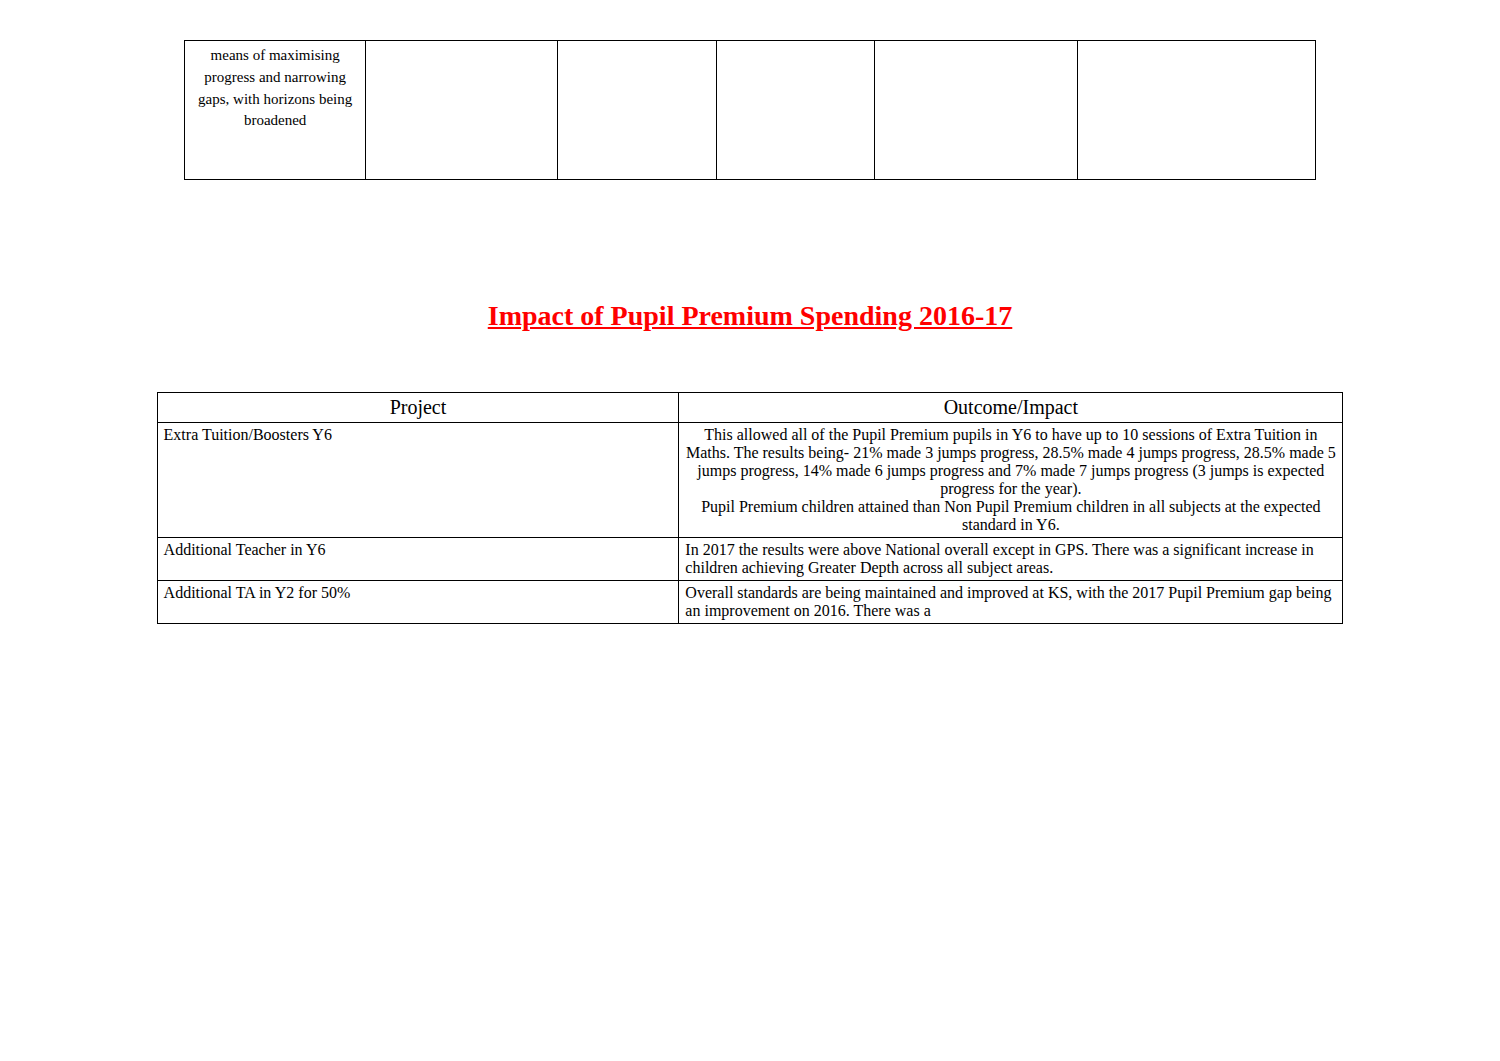| means of maximising progress and narrowing gaps, with horizons being broadened | | | | | |
Impact of Pupil Premium Spending 2016-17
| Project | Outcome/Impact |
| --- | --- |
| Extra Tuition/Boosters Y6 | This allowed all of the Pupil Premium pupils in Y6 to have up to 10 sessions of Extra Tuition in Maths. The results being- 21% made 3 jumps progress, 28.5% made 4 jumps progress, 28.5% made 5 jumps progress, 14% made 6 jumps progress and 7% made 7 jumps progress (3 jumps is expected progress for the year). Pupil Premium children attained than Non Pupil Premium children in all subjects at the expected standard in Y6. |
| Additional Teacher in Y6 | In 2017 the results were above National overall except in GPS. There was a significant increase in children achieving Greater Depth across all subject areas. |
| Additional TA in Y2 for 50% | Overall standards are being maintained and improved at KS, with the 2017 Pupil Premium gap being an improvement on 2016. There was a |